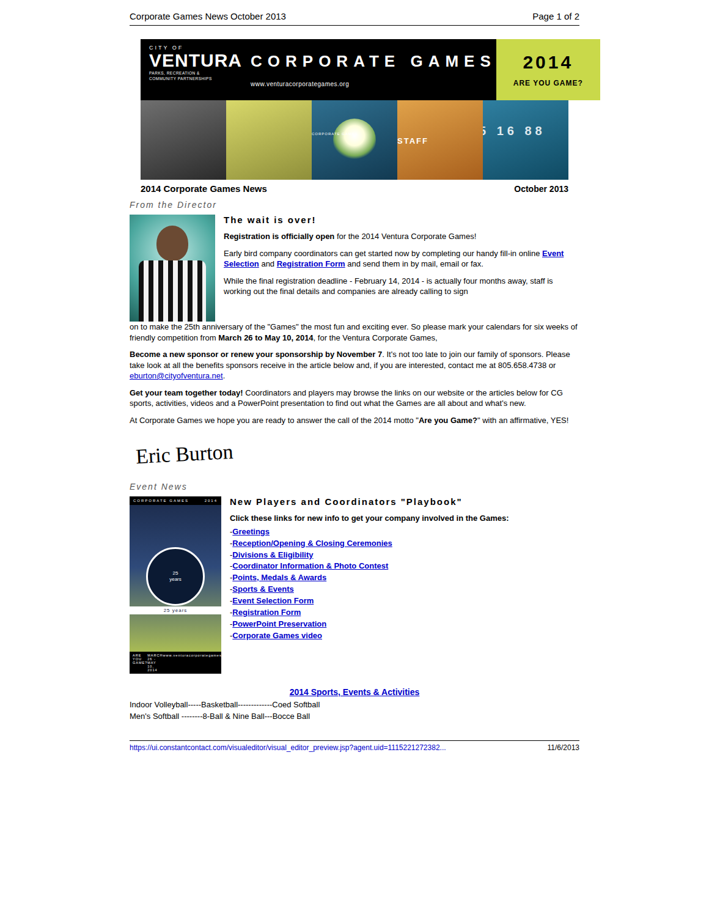Corporate Games News October 2013 Page 1 of 2
CITY OF
VENTURA
PARKS, RECREATION &
COMMUNITY PARTNERSHIPS
CORPORATE GAMES
www.venturacorporategames.org
2014
ARE YOU GAME?
CORPORATE GAMES
STAFF
5 16 88
2014 Corporate Games News
October 2013
From the Director
The wait is over!
Registration is officially open for the 2014 Ventura Corporate Games!
Early bird company coordinators can get started now by completing our handy fill-in online Event Selection and Registration Form and send them in by mail, email or fax.
While the final registration deadline - February 14, 2014 - is actually four months away, staff is working out the final details and companies are already calling to sign
on to make the 25th anniversary of the "Games" the most fun and exciting ever. So please mark your calendars for six weeks of friendly competition from March 26 to May 10, 2014, for the Ventura Corporate Games,
Become a new sponsor or renew your sponsorship by November 7. It's not too late to join our family of sponsors. Please take look at all the benefits sponsors receive in the article below and, if you are interested, contact me at 805.658.4738 or eburton@cityofventura.net.
Get your team together today! Coordinators and players may browse the links on our website or the articles below for CG sports, activities, videos and a PowerPoint presentation to find out what the Games are all about and what's new.
At Corporate Games we hope you are ready to answer the call of the 2014 motto "Are you Game?" with an affirmative, YES!
Eric Burton
Event News
CORPORATE GAMES 2014
25
years
25 years
ARE YOU GAME?MARCH 26 - MAY 10, 2014 www.venturacorporategames.org
New Players and Coordinators "Playbook"
Click these links for new info to get your company involved in the Games:
Greetings
Reception/Opening & Closing Ceremonies
Divisions & Eligibility
Coordinator Information & Photo Contest
Points, Medals & Awards
Sports & Events
Event Selection Form
Registration Form
PowerPoint Preservation
Corporate Games video
2014 Sports, Events & Activities
Indoor Volleyball-----Basketball-------------Coed Softball
Men's Softball --------8-Ball & Nine Ball---Bocce Ball
https://ui.constantcontact.com/visualeditor/visual_editor_preview.jsp?agent.uid=1115221272382... 11/6/2013